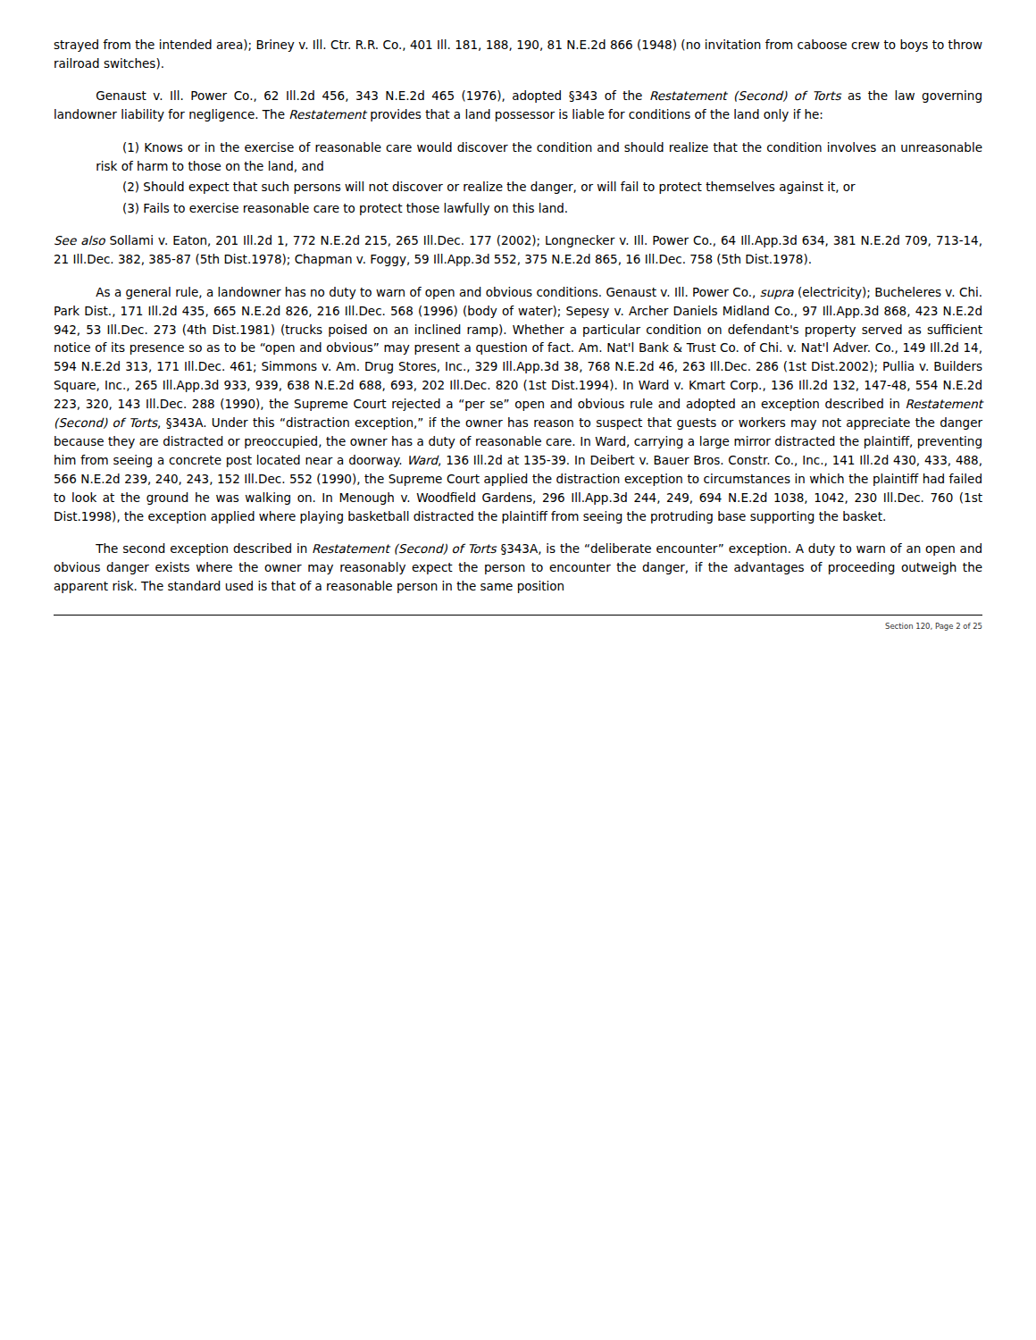strayed from the intended area); Briney v. Ill. Ctr. R.R. Co., 401 Ill. 181, 188, 190, 81 N.E.2d 866 (1948) (no invitation from caboose crew to boys to throw railroad switches).
Genaust v. Ill. Power Co., 62 Ill.2d 456, 343 N.E.2d 465 (1976), adopted §343 of the Restatement (Second) of Torts as the law governing landowner liability for negligence. The Restatement provides that a land possessor is liable for conditions of the land only if he:
(1) Knows or in the exercise of reasonable care would discover the condition and should realize that the condition involves an unreasonable risk of harm to those on the land, and
(2) Should expect that such persons will not discover or realize the danger, or will fail to protect themselves against it, or
(3) Fails to exercise reasonable care to protect those lawfully on this land.
See also Sollami v. Eaton, 201 Ill.2d 1, 772 N.E.2d 215, 265 Ill.Dec. 177 (2002); Longnecker v. Ill. Power Co., 64 Ill.App.3d 634, 381 N.E.2d 709, 713-14, 21 Ill.Dec. 382, 385-87 (5th Dist.1978); Chapman v. Foggy, 59 Ill.App.3d 552, 375 N.E.2d 865, 16 Ill.Dec. 758 (5th Dist.1978).
As a general rule, a landowner has no duty to warn of open and obvious conditions. Genaust v. Ill. Power Co., supra (electricity); Bucheleres v. Chi. Park Dist., 171 Ill.2d 435, 665 N.E.2d 826, 216 Ill.Dec. 568 (1996) (body of water); Sepesy v. Archer Daniels Midland Co., 97 Ill.App.3d 868, 423 N.E.2d 942, 53 Ill.Dec. 273 (4th Dist.1981) (trucks poised on an inclined ramp). Whether a particular condition on defendant's property served as sufficient notice of its presence so as to be “open and obvious” may present a question of fact. Am. Nat'l Bank & Trust Co. of Chi. v. Nat'l Adver. Co., 149 Ill.2d 14, 594 N.E.2d 313, 171 Ill.Dec. 461; Simmons v. Am. Drug Stores, Inc., 329 Ill.App.3d 38, 768 N.E.2d 46, 263 Ill.Dec. 286 (1st Dist.2002); Pullia v. Builders Square, Inc., 265 Ill.App.3d 933, 939, 638 N.E.2d 688, 693, 202 Ill.Dec. 820 (1st Dist.1994). In Ward v. Kmart Corp., 136 Ill.2d 132, 147-48, 554 N.E.2d 223, 320, 143 Ill.Dec. 288 (1990), the Supreme Court rejected a “per se” open and obvious rule and adopted an exception described in Restatement (Second) of Torts, §343A. Under this “distraction exception,” if the owner has reason to suspect that guests or workers may not appreciate the danger because they are distracted or preoccupied, the owner has a duty of reasonable care. In Ward, carrying a large mirror distracted the plaintiff, preventing him from seeing a concrete post located near a doorway. Ward, 136 Ill.2d at 135-39. In Deibert v. Bauer Bros. Constr. Co., Inc., 141 Ill.2d 430, 433, 488, 566 N.E.2d 239, 240, 243, 152 Ill.Dec. 552 (1990), the Supreme Court applied the distraction exception to circumstances in which the plaintiff had failed to look at the ground he was walking on. In Menough v. Woodfield Gardens, 296 Ill.App.3d 244, 249, 694 N.E.2d 1038, 1042, 230 Ill.Dec. 760 (1st Dist.1998), the exception applied where playing basketball distracted the plaintiff from seeing the protruding base supporting the basket.
The second exception described in Restatement (Second) of Torts §343A, is the “deliberate encounter” exception. A duty to warn of an open and obvious danger exists where the owner may reasonably expect the person to encounter the danger, if the advantages of proceeding outweigh the apparent risk. The standard used is that of a reasonable person in the same position
Section 120, Page 2 of 25